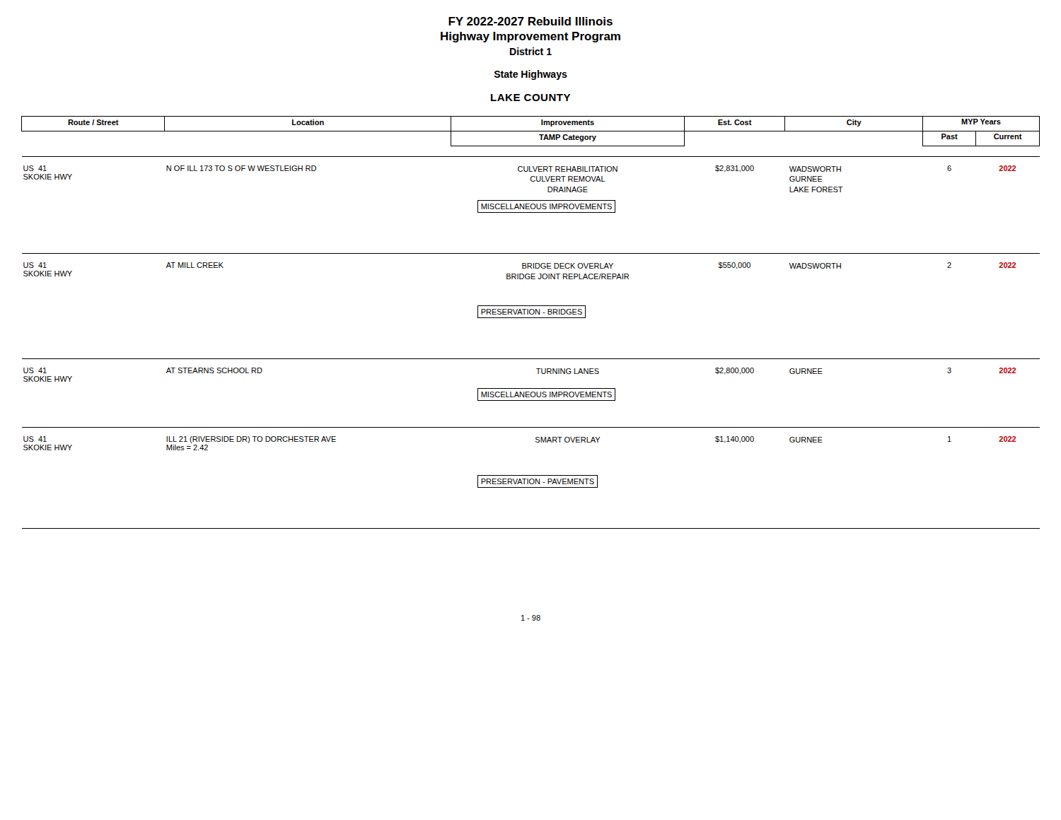FY 2022-2027 Rebuild Illinois
Highway Improvement Program
District 1
State Highways
LAKE COUNTY
| Route / Street | Location | Improvements | Est. Cost | City | MYP Years |
| | | TAMP Category | | | Past | Current |
| US 41 SKOKIE HWY | N OF ILL 173 TO S OF W WESTLEIGH RD | CULVERT REHABILITATION CULVERT REMOVAL DRAINAGE | $2,831,000 | WADSWORTH GURNEE LAKE FOREST | 6 | 2022 |
| | | MISCELLANEOUS IMPROVEMENTS | | | | |
| US 41 SKOKIE HWY | AT MILL CREEK | BRIDGE DECK OVERLAY BRIDGE JOINT REPLACE/REPAIR | $550,000 | WADSWORTH | 2 | 2022 |
| | | PRESERVATION - BRIDGES | | | | |
| US 41 SKOKIE HWY | AT STEARNS SCHOOL RD | TURNING LANES | $2,800,000 | GURNEE | 3 | 2022 |
| | | MISCELLANEOUS IMPROVEMENTS | | | | |
| US 41 SKOKIE HWY | ILL 21 (RIVERSIDE DR) TO DORCHESTER AVE Miles = 2.42 | SMART OVERLAY | $1,140,000 | GURNEE | 1 | 2022 |
| | | PRESERVATION - PAVEMENTS | | | | |
1 - 98